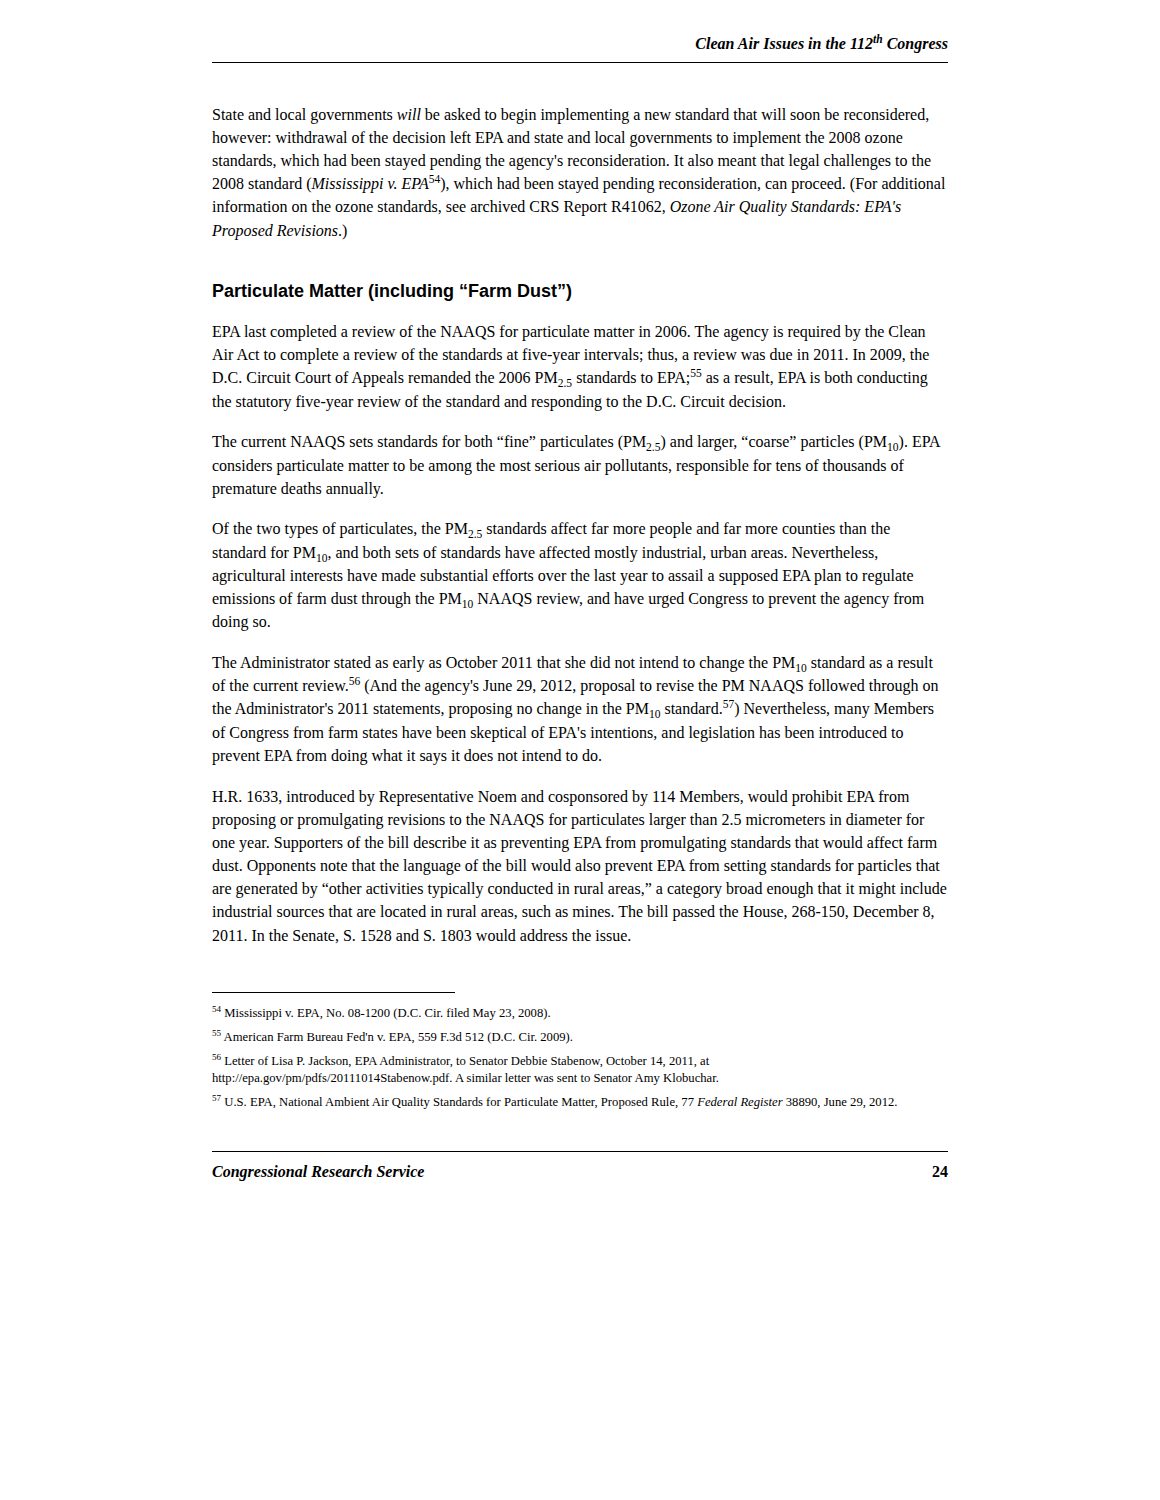Clean Air Issues in the 112th Congress
State and local governments will be asked to begin implementing a new standard that will soon be reconsidered, however: withdrawal of the decision left EPA and state and local governments to implement the 2008 ozone standards, which had been stayed pending the agency's reconsideration. It also meant that legal challenges to the 2008 standard (Mississippi v. EPA54), which had been stayed pending reconsideration, can proceed. (For additional information on the ozone standards, see archived CRS Report R41062, Ozone Air Quality Standards: EPA's Proposed Revisions.)
Particulate Matter (including “Farm Dust”)
EPA last completed a review of the NAAQS for particulate matter in 2006. The agency is required by the Clean Air Act to complete a review of the standards at five-year intervals; thus, a review was due in 2011. In 2009, the D.C. Circuit Court of Appeals remanded the 2006 PM2.5 standards to EPA;55 as a result, EPA is both conducting the statutory five-year review of the standard and responding to the D.C. Circuit decision.
The current NAAQS sets standards for both “fine” particulates (PM2.5) and larger, “coarse” particles (PM10). EPA considers particulate matter to be among the most serious air pollutants, responsible for tens of thousands of premature deaths annually.
Of the two types of particulates, the PM2.5 standards affect far more people and far more counties than the standard for PM10, and both sets of standards have affected mostly industrial, urban areas. Nevertheless, agricultural interests have made substantial efforts over the last year to assail a supposed EPA plan to regulate emissions of farm dust through the PM10 NAAQS review, and have urged Congress to prevent the agency from doing so.
The Administrator stated as early as October 2011 that she did not intend to change the PM10 standard as a result of the current review.56 (And the agency's June 29, 2012, proposal to revise the PM NAAQS followed through on the Administrator's 2011 statements, proposing no change in the PM10 standard.57) Nevertheless, many Members of Congress from farm states have been skeptical of EPA's intentions, and legislation has been introduced to prevent EPA from doing what it says it does not intend to do.
H.R. 1633, introduced by Representative Noem and cosponsored by 114 Members, would prohibit EPA from proposing or promulgating revisions to the NAAQS for particulates larger than 2.5 micrometers in diameter for one year. Supporters of the bill describe it as preventing EPA from promulgating standards that would affect farm dust. Opponents note that the language of the bill would also prevent EPA from setting standards for particles that are generated by “other activities typically conducted in rural areas,” a category broad enough that it might include industrial sources that are located in rural areas, such as mines. The bill passed the House, 268-150, December 8, 2011. In the Senate, S. 1528 and S. 1803 would address the issue.
54 Mississippi v. EPA, No. 08-1200 (D.C. Cir. filed May 23, 2008).
55 American Farm Bureau Fed'n v. EPA, 559 F.3d 512 (D.C. Cir. 2009).
56 Letter of Lisa P. Jackson, EPA Administrator, to Senator Debbie Stabenow, October 14, 2011, at http://epa.gov/pm/pdfs/20111014Stabenow.pdf. A similar letter was sent to Senator Amy Klobuchar.
57 U.S. EPA, National Ambient Air Quality Standards for Particulate Matter, Proposed Rule, 77 Federal Register 38890, June 29, 2012.
Congressional Research Service 24